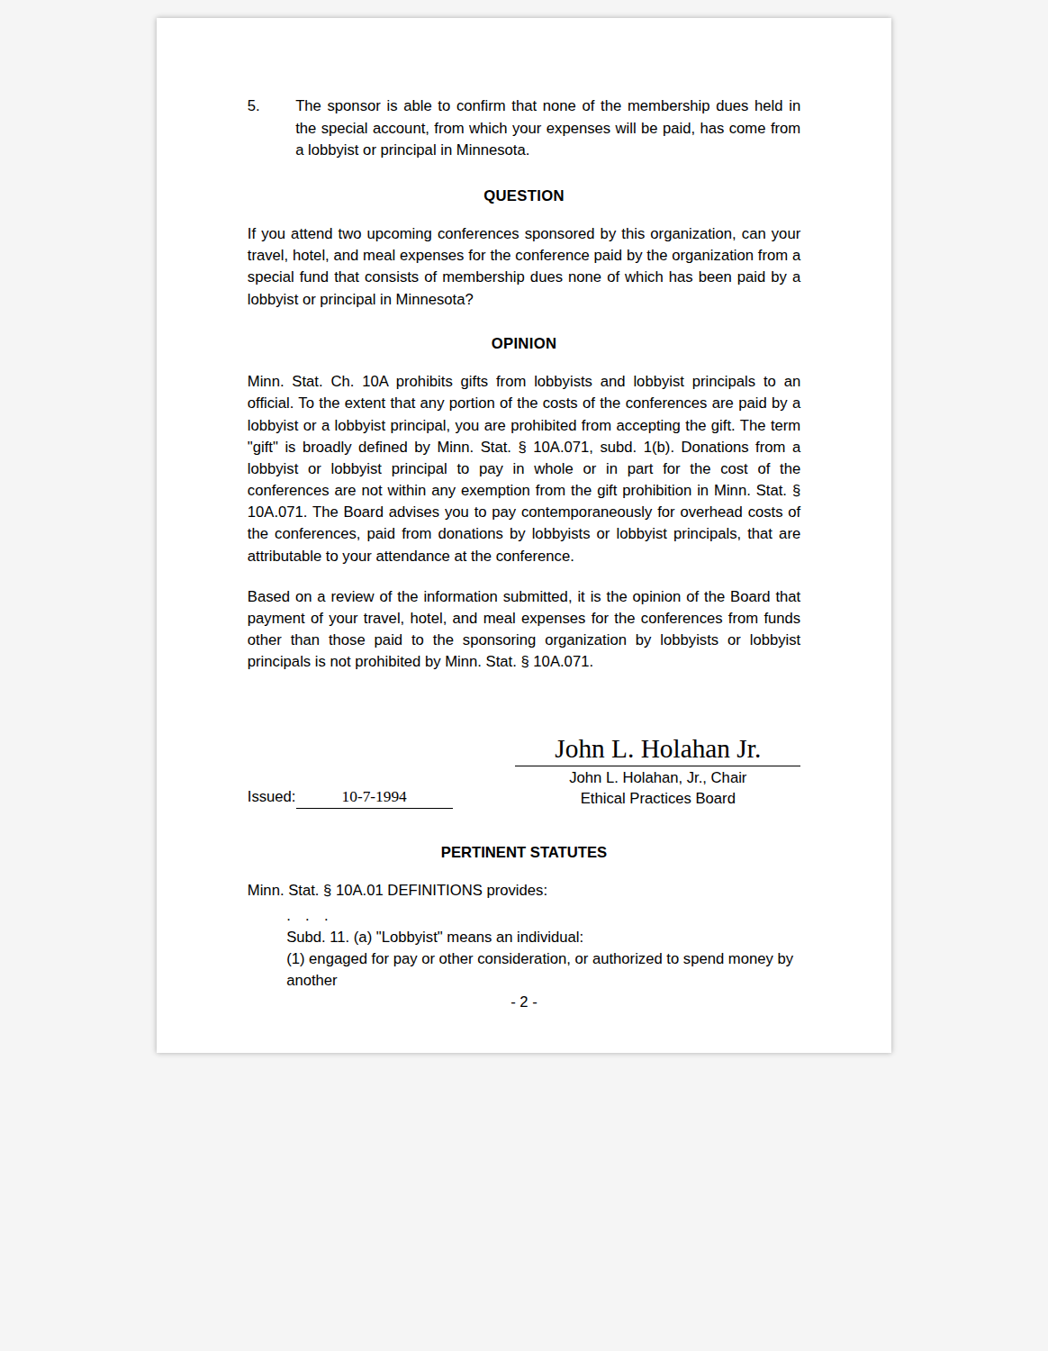5.
The sponsor is able to confirm that none of the membership dues held in the special account, from which your expenses will be paid, has come from a lobbyist or principal in Minnesota.
QUESTION
If you attend two upcoming conferences sponsored by this organization, can your travel, hotel, and meal expenses for the conference paid by the organization from a special fund that consists of membership dues none of which has been paid by a lobbyist or principal in Minnesota?
OPINION
Minn. Stat. Ch. 10A prohibits gifts from lobbyists and lobbyist principals to an official. To the extent that any portion of the costs of the conferences are paid by a lobbyist or a lobbyist principal, you are prohibited from accepting the gift. The term "gift" is broadly defined by Minn. Stat. § 10A.071, subd. 1(b). Donations from a lobbyist or lobbyist principal to pay in whole or in part for the cost of the conferences are not within any exemption from the gift prohibition in Minn. Stat. § 10A.071. The Board advises you to pay contemporaneously for overhead costs of the conferences, paid from donations by lobbyists or lobbyist principals, that are attributable to your attendance at the conference.
Based on a review of the information submitted, it is the opinion of the Board that payment of your travel, hotel, and meal expenses for the conferences from funds other than those paid to the sponsoring organization by lobbyists or lobbyist principals is not prohibited by Minn. Stat. § 10A.071.
Issued:10-7-1994
John L. Holahan Jr.
John L. Holahan, Jr., Chair
Ethical Practices Board
PERTINENT STATUTES
Minn. Stat. § 10A.01 DEFINITIONS provides:
. . .
Subd. 11. (a) "Lobbyist" means an individual:
(1) engaged for pay or other consideration, or authorized to spend money by another
- 2 -